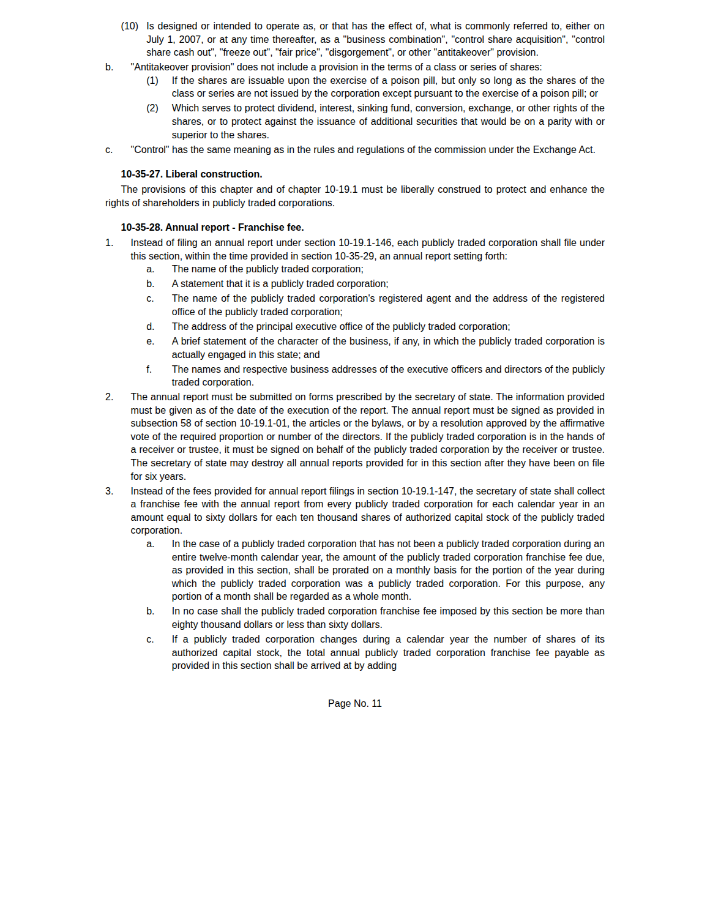(10) Is designed or intended to operate as, or that has the effect of, what is commonly referred to, either on July 1, 2007, or at any time thereafter, as a "business combination", "control share acquisition", "control share cash out", "freeze out", "fair price", "disgorgement", or other "antitakeover" provision.
b."Antitakeover provision" does not include a provision in the terms of a class or series of shares:
(1) If the shares are issuable upon the exercise of a poison pill, but only so long as the shares of the class or series are not issued by the corporation except pursuant to the exercise of a poison pill; or
(2) Which serves to protect dividend, interest, sinking fund, conversion, exchange, or other rights of the shares, or to protect against the issuance of additional securities that would be on a parity with or superior to the shares.
c."Control" has the same meaning as in the rules and regulations of the commission under the Exchange Act.
10-35-27. Liberal construction.
The provisions of this chapter and of chapter 10-19.1 must be liberally construed to protect and enhance the rights of shareholders in publicly traded corporations.
10-35-28. Annual report - Franchise fee.
1. Instead of filing an annual report under section 10-19.1-146, each publicly traded corporation shall file under this section, within the time provided in section 10-35-29, an annual report setting forth:
a. The name of the publicly traded corporation;
b. A statement that it is a publicly traded corporation;
c. The name of the publicly traded corporation's registered agent and the address of the registered office of the publicly traded corporation;
d. The address of the principal executive office of the publicly traded corporation;
e. A brief statement of the character of the business, if any, in which the publicly traded corporation is actually engaged in this state; and
f. The names and respective business addresses of the executive officers and directors of the publicly traded corporation.
2. The annual report must be submitted on forms prescribed by the secretary of state. The information provided must be given as of the date of the execution of the report. The annual report must be signed as provided in subsection 58 of section 10-19.1-01, the articles or the bylaws, or by a resolution approved by the affirmative vote of the required proportion or number of the directors. If the publicly traded corporation is in the hands of a receiver or trustee, it must be signed on behalf of the publicly traded corporation by the receiver or trustee. The secretary of state may destroy all annual reports provided for in this section after they have been on file for six years.
3. Instead of the fees provided for annual report filings in section 10-19.1-147, the secretary of state shall collect a franchise fee with the annual report from every publicly traded corporation for each calendar year in an amount equal to sixty dollars for each ten thousand shares of authorized capital stock of the publicly traded corporation.
a. In the case of a publicly traded corporation that has not been a publicly traded corporation during an entire twelve-month calendar year, the amount of the publicly traded corporation franchise fee due, as provided in this section, shall be prorated on a monthly basis for the portion of the year during which the publicly traded corporation was a publicly traded corporation. For this purpose, any portion of a month shall be regarded as a whole month.
b. In no case shall the publicly traded corporation franchise fee imposed by this section be more than eighty thousand dollars or less than sixty dollars.
c. If a publicly traded corporation changes during a calendar year the number of shares of its authorized capital stock, the total annual publicly traded corporation franchise fee payable as provided in this section shall be arrived at by adding
Page No. 11